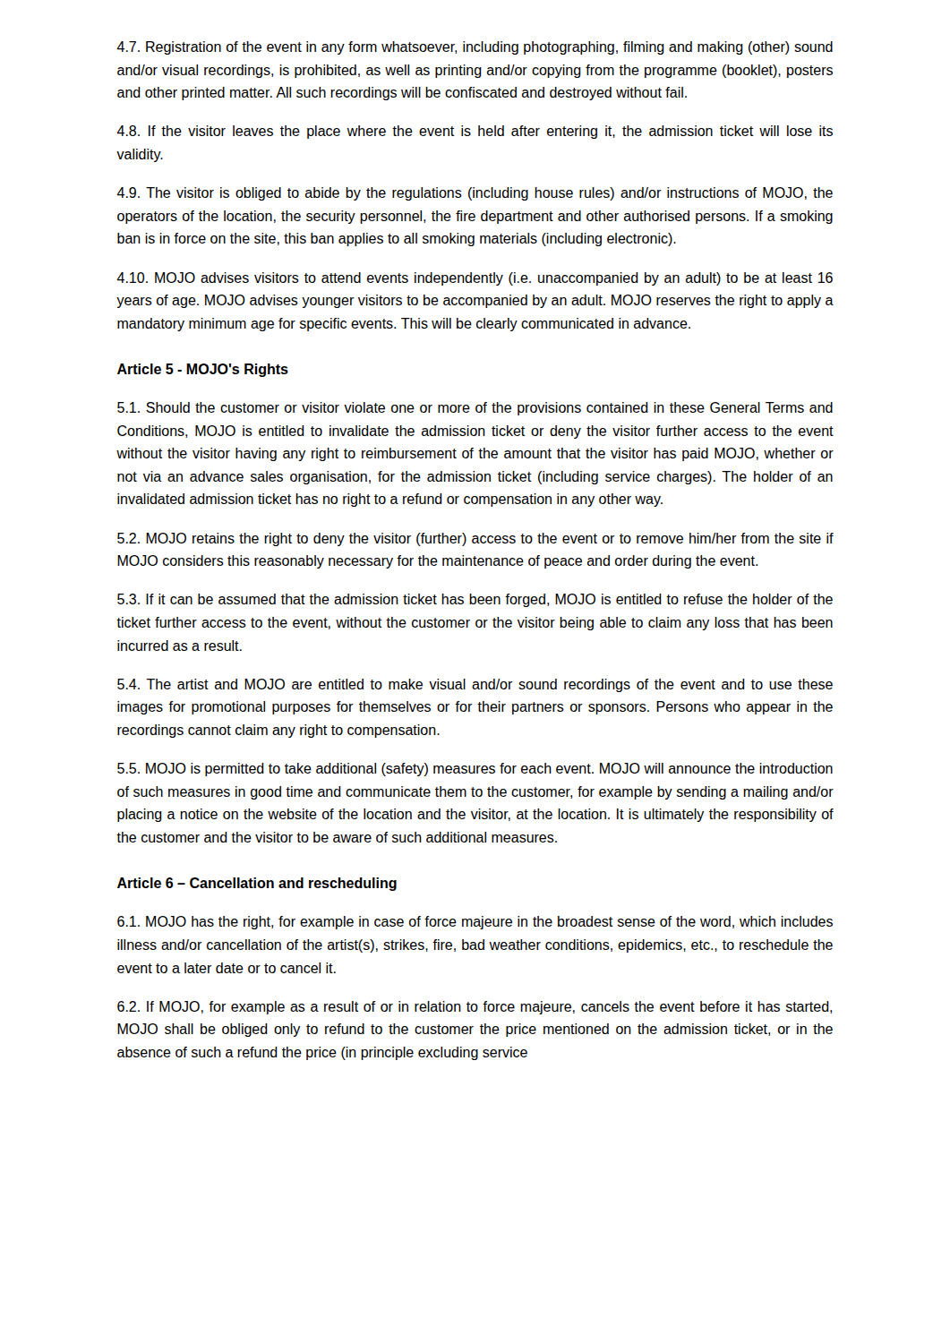4.7. Registration of the event in any form whatsoever, including photographing, filming and making (other) sound and/or visual recordings, is prohibited, as well as printing and/or copying from the programme (booklet), posters and other printed matter. All such recordings will be confiscated and destroyed without fail.
4.8. If the visitor leaves the place where the event is held after entering it, the admission ticket will lose its validity.
4.9. The visitor is obliged to abide by the regulations (including house rules) and/or instructions of MOJO, the operators of the location, the security personnel, the fire department and other authorised persons. If a smoking ban is in force on the site, this ban applies to all smoking materials (including electronic).
4.10. MOJO advises visitors to attend events independently (i.e. unaccompanied by an adult) to be at least 16 years of age. MOJO advises younger visitors to be accompanied by an adult. MOJO reserves the right to apply a mandatory minimum age for specific events. This will be clearly communicated in advance.
Article 5 - MOJO's Rights
5.1. Should the customer or visitor violate one or more of the provisions contained in these General Terms and Conditions, MOJO is entitled to invalidate the admission ticket or deny the visitor further access to the event without the visitor having any right to reimbursement of the amount that the visitor has paid MOJO, whether or not via an advance sales organisation, for the admission ticket (including service charges). The holder of an invalidated admission ticket has no right to a refund or compensation in any other way.
5.2. MOJO retains the right to deny the visitor (further) access to the event or to remove him/her from the site if MOJO considers this reasonably necessary for the maintenance of peace and order during the event.
5.3. If it can be assumed that the admission ticket has been forged, MOJO is entitled to refuse the holder of the ticket further access to the event, without the customer or the visitor being able to claim any loss that has been incurred as a result.
5.4. The artist and MOJO are entitled to make visual and/or sound recordings of the event and to use these images for promotional purposes for themselves or for their partners or sponsors. Persons who appear in the recordings cannot claim any right to compensation.
5.5. MOJO is permitted to take additional (safety) measures for each event. MOJO will announce the introduction of such measures in good time and communicate them to the customer, for example by sending a mailing and/or placing a notice on the website of the location and the visitor, at the location. It is ultimately the responsibility of the customer and the visitor to be aware of such additional measures.
Article 6 – Cancellation and rescheduling
6.1. MOJO has the right, for example in case of force majeure in the broadest sense of the word, which includes illness and/or cancellation of the artist(s), strikes, fire, bad weather conditions, epidemics, etc., to reschedule the event to a later date or to cancel it.
6.2. If MOJO, for example as a result of or in relation to force majeure, cancels the event before it has started, MOJO shall be obliged only to refund to the customer the price mentioned on the admission ticket, or in the absence of such a refund the price (in principle excluding service